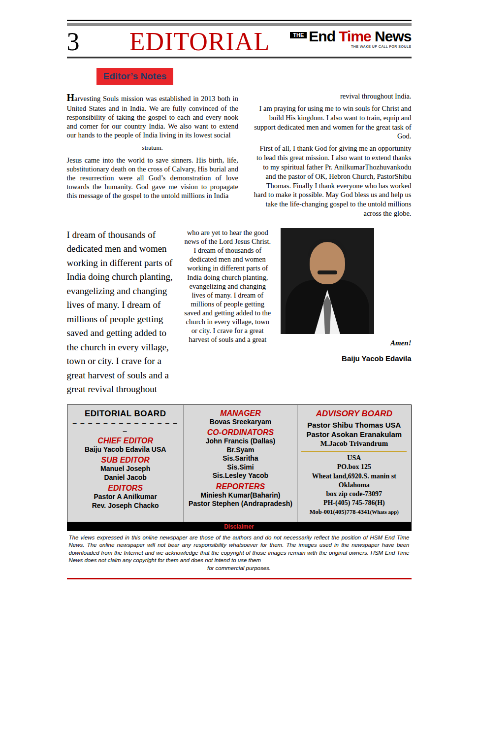3
EDITORIAL
THE End Time News
THE WAKE UP CALL FOR SOULS
Editor’s Notes
Harvesting Souls mission was established in 2013 both in United States and in India. We are fully convinced of the responsibility of taking the gospel to each and every nook and corner for our country India. We also want to extend our hands to the people of India living in its lowest social
stratum.
Jesus came into the world to save sinners. His birth, life, substitutionary death on the cross of Calvary, His burial and the resurrection were all God’s demonstration of love towards the humanity. God gave me vision to propagate this message of the gospel to the untold millions in India
revival throughout India.
I am praying for using me to win souls for Christ and build His kingdom. I also want to train, equip and support dedicated men and women for the great task of God.
First of all, I thank God for giving me an opportunity to lead this great mission. I also want to extend thanks to my spiritual father Pr. AnilkumarThozhuvankodu and the pastor of OK, Hebron Church, PastorShibu Thomas. Finally I thank everyone who has worked hard to make it possible. May God bless us and help us take the life-changing gospel to the untold millions across the globe.
I dream of thousands of dedicated men and women working in different parts of India doing church planting, evangelizing and changing lives of many. I dream of millions of people getting saved and getting added to the church in every village, town or city. I crave for a great harvest of souls and a great revival throughout
who are yet to hear the good news of the Lord Jesus Christ.
I dream of thousands of dedicated men and women working in different parts of India doing church planting, evangelizing and changing lives of many. I dream of millions of people getting saved and getting added to the church in every village, town or city. I crave for a great harvest of souls and a great
Amen!
Baiju Yacob Edavila
EDITORIAL BOARD
– – – – – – – – – – – – – – –
CHIEF EDITOR
Baiju Yacob Edavila USA
SUB EDITOR
Manuel Joseph
Daniel Jacob
EDITORS
Pastor A Anilkumar
Rev. Joseph Chacko
MANAGER
Bovas Sreekaryam
CO-ORDINATORS
John Francis (Dallas)
Br.Syam
Sis.Saritha
Sis.Simi
Sis.Lesley Yacob
REPORTERS
Miniesh Kumar(Baharin)
Pastor Stephen (Andrapradesh)
ADVISORY BOARD
Pastor Shibu Thomas USA
Pastor Asokan Eranakulam
M.Jacob Trivandrum
USA
PO.box 125
Wheat land,6920.S. manin st
Oklahoma
box zip code-73097
PH-(405) 745-786(H)
Mob-001(405)778-4341(Whats app)
Disclaimer
The views expressed in this online newspaper are those of the authors and do not necessarily reflect the position of HSM End Time News. The online newspaper will not bear any responsibility whatsoever for them. The images used in the newspaper have been downloaded from the Internet and we acknowledge that the copyright of those images remain with the original owners. HSM End Time News does not claim any copyright for them and does not intend to use them for commercial purposes.